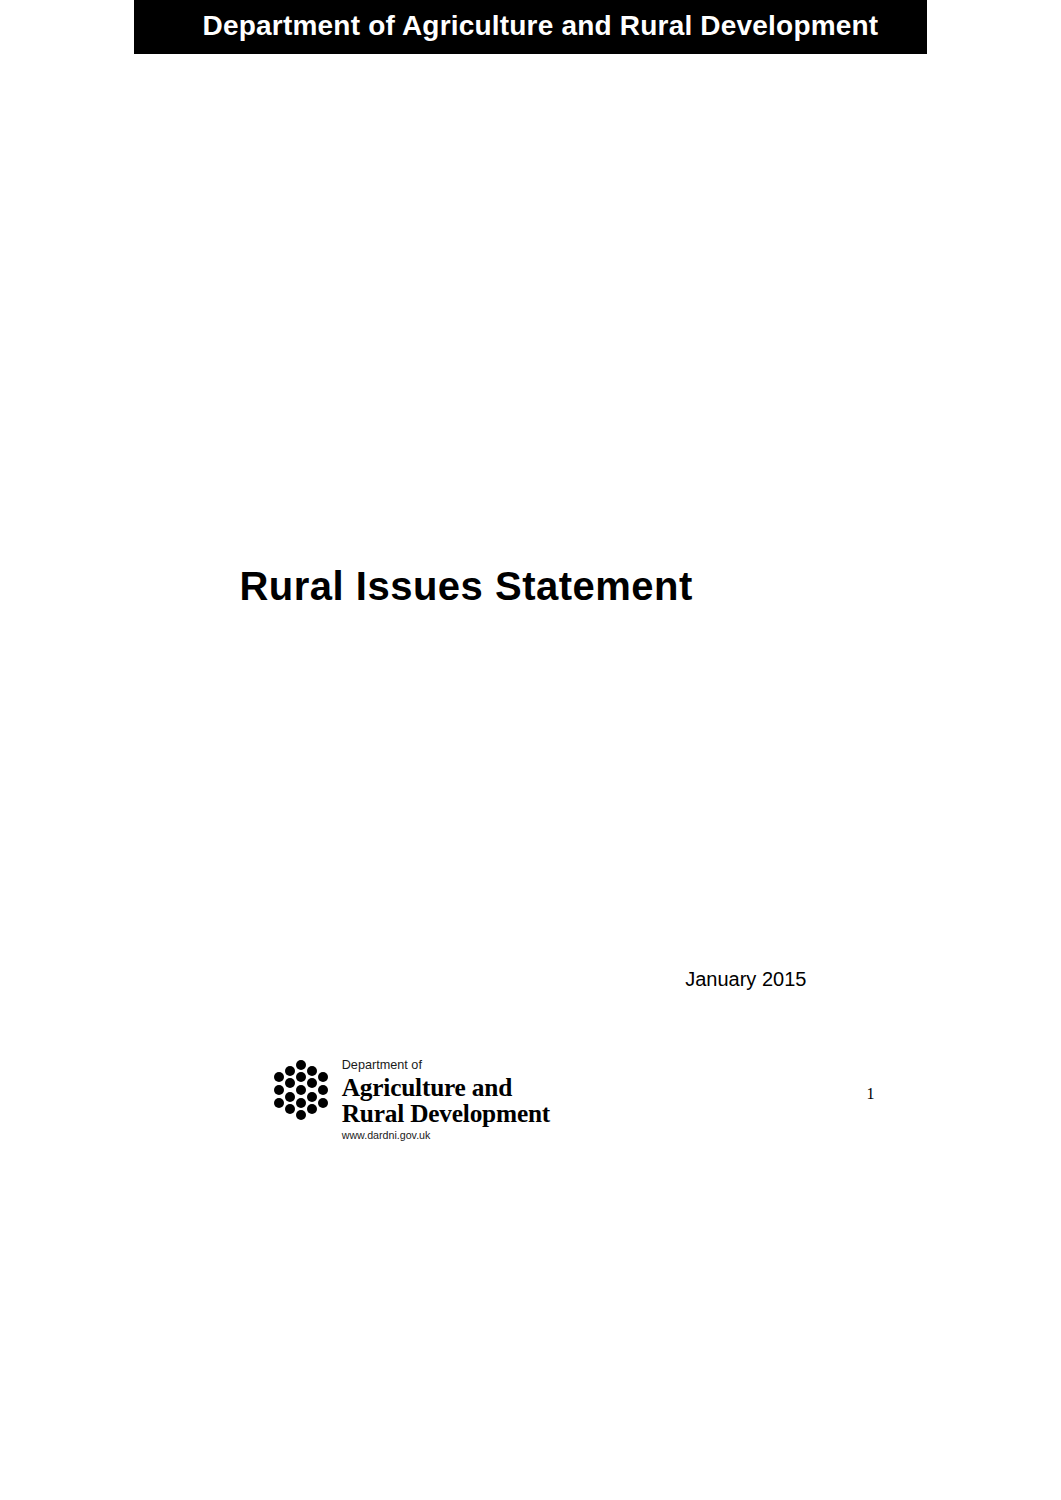Department of Agriculture and Rural Development
Rural Issues Statement
January 2015
Department of
Agriculture and
Rural Development
www.dardni.gov.uk
1